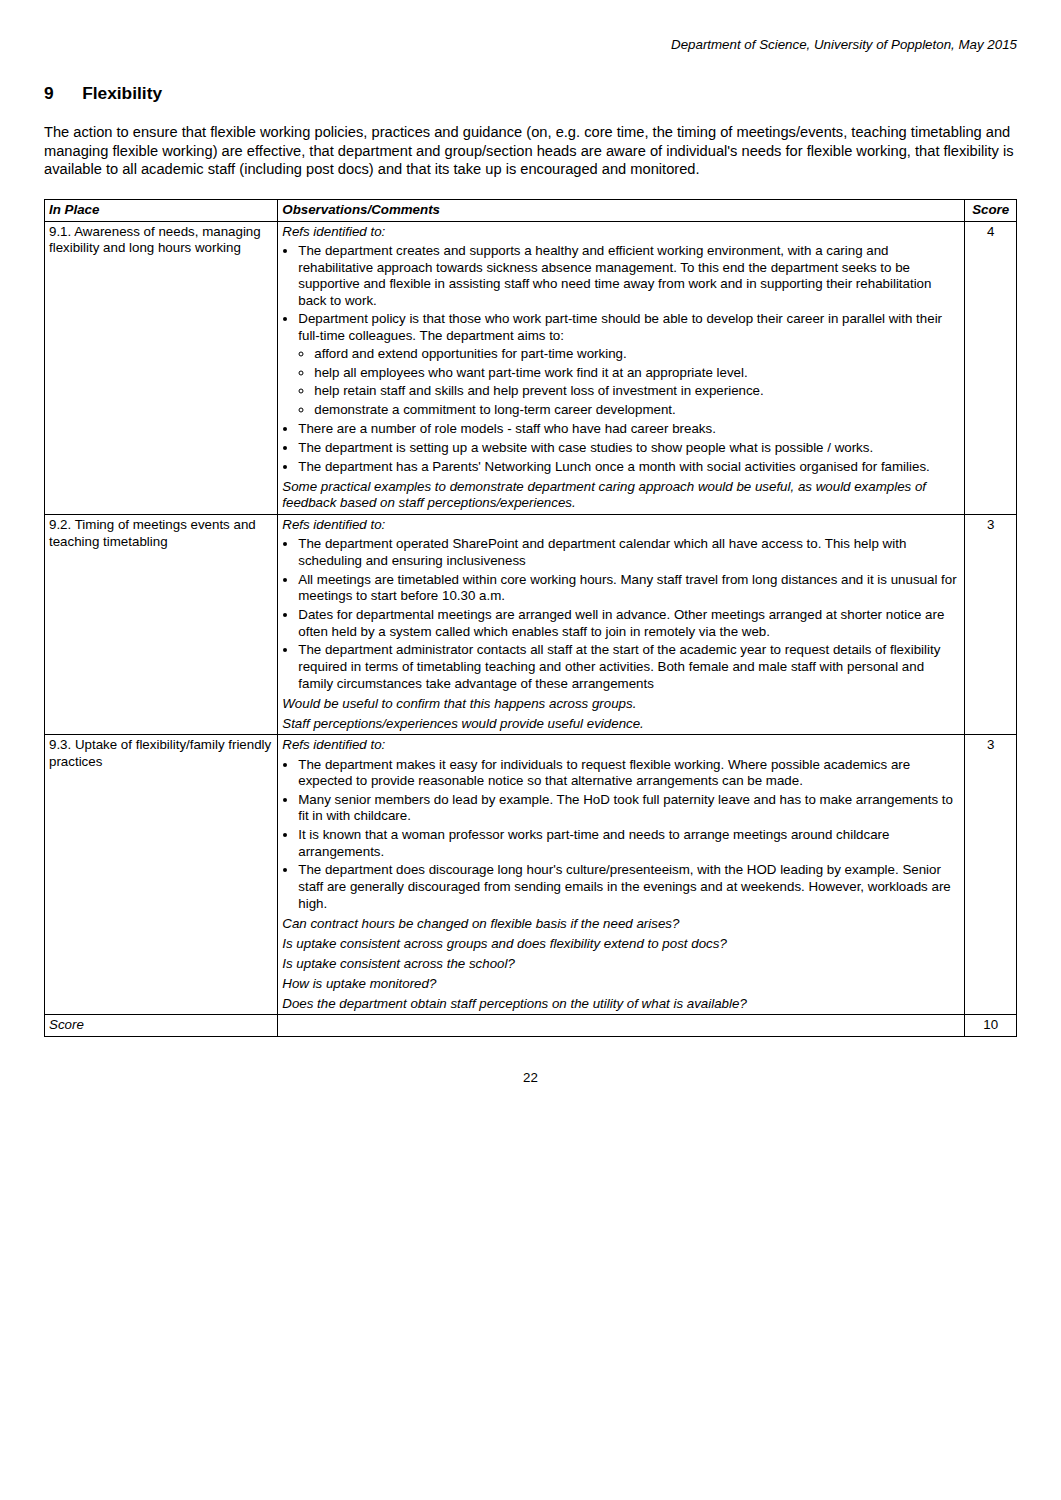Department of Science, University of Poppleton, May 2015
9 Flexibility
The action to ensure that flexible working policies, practices and guidance (on, e.g. core time, the timing of meetings/events, teaching timetabling and managing flexible working) are effective, that department and group/section heads are aware of individual's needs for flexible working, that flexibility is available to all academic staff (including post docs) and that its take up is encouraged and monitored.
| In Place | Observations/Comments | Score |
| --- | --- | --- |
| 9.1. Awareness of needs, managing flexibility and long hours working | Refs identified to: The department creates and supports a healthy and efficient working environment, with a caring and rehabilitative approach towards sickness absence management. To this end the department seeks to be supportive and flexible in assisting staff who need time away from work and in supporting their rehabilitation back to work. Department policy is that those who work part-time should be able to develop their career in parallel with their full-time colleagues. The department aims to: afford and extend opportunities for part-time working. help all employees who want part-time work find it at an appropriate level. help retain staff and skills and help prevent loss of investment in experience. demonstrate a commitment to long-term career development. There are a number of role models - staff who have had career breaks. The department is setting up a website with case studies to show people what is possible / works. The department has a Parents' Networking Lunch once a month with social activities organised for families. Some practical examples to demonstrate department caring approach would be useful, as would examples of feedback based on staff perceptions/experiences. | 4 |
| 9.2. Timing of meetings events and teaching timetabling | Refs identified to: The department operated SharePoint and department calendar which all have access to. This help with scheduling and ensuring inclusiveness All meetings are timetabled within core working hours. Many staff travel from long distances and it is unusual for meetings to start before 10.30 a.m. Dates for departmental meetings are arranged well in advance. Other meetings arranged at shorter notice are often held by a system called which enables staff to join in remotely via the web. The department administrator contacts all staff at the start of the academic year to request details of flexibility required in terms of timetabling teaching and other activities. Both female and male staff with personal and family circumstances take advantage of these arrangements Would be useful to confirm that this happens across groups. Staff perceptions/experiences would provide useful evidence. | 3 |
| 9.3. Uptake of flexibility/family friendly practices | Refs identified to: The department makes it easy for individuals to request flexible working. Where possible academics are expected to provide reasonable notice so that alternative arrangements can be made. Many senior members do lead by example. The HoD took full paternity leave and has to make arrangements to fit in with childcare. It is known that a woman professor works part-time and needs to arrange meetings around childcare arrangements. The department does discourage long hour's culture/presenteeism, with the HOD leading by example. Senior staff are generally discouraged from sending emails in the evenings and at weekends. However, workloads are high. Can contract hours be changed on flexible basis if the need arises? Is uptake consistent across groups and does flexibility extend to post docs? Is uptake consistent across the school? How is uptake monitored? Does the department obtain staff perceptions on the utility of what is available? | 3 |
| Score | | 10 |
22